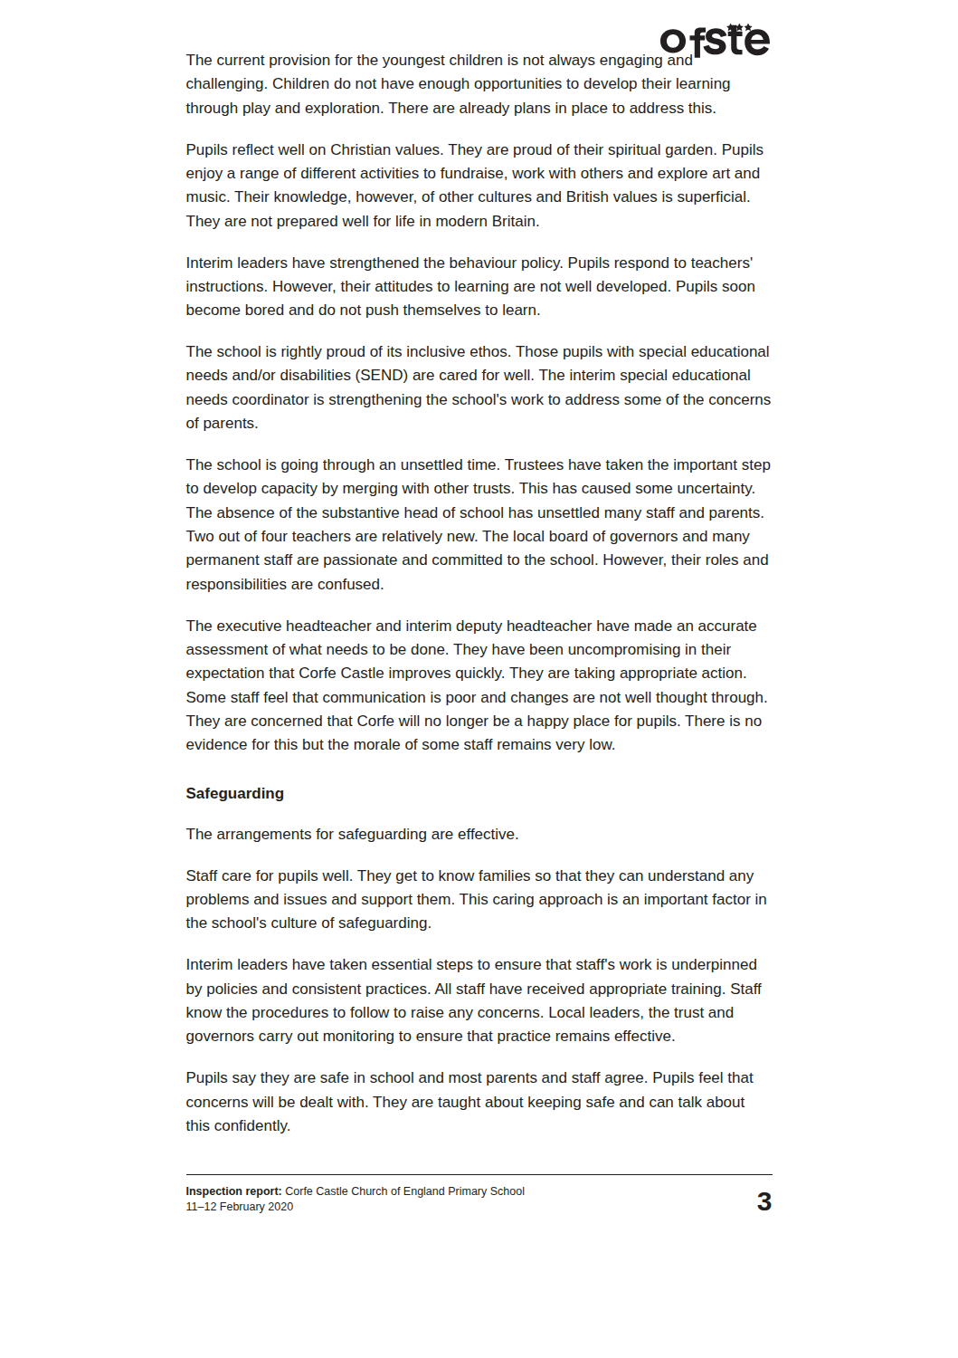The current provision for the youngest children is not always engaging and challenging. Children do not have enough opportunities to develop their learning through play and exploration. There are already plans in place to address this.
Pupils reflect well on Christian values. They are proud of their spiritual garden. Pupils enjoy a range of different activities to fundraise, work with others and explore art and music. Their knowledge, however, of other cultures and British values is superficial. They are not prepared well for life in modern Britain.
Interim leaders have strengthened the behaviour policy. Pupils respond to teachers' instructions. However, their attitudes to learning are not well developed. Pupils soon become bored and do not push themselves to learn.
The school is rightly proud of its inclusive ethos. Those pupils with special educational needs and/or disabilities (SEND) are cared for well. The interim special educational needs coordinator is strengthening the school's work to address some of the concerns of parents.
The school is going through an unsettled time. Trustees have taken the important step to develop capacity by merging with other trusts. This has caused some uncertainty. The absence of the substantive head of school has unsettled many staff and parents. Two out of four teachers are relatively new. The local board of governors and many permanent staff are passionate and committed to the school. However, their roles and responsibilities are confused.
The executive headteacher and interim deputy headteacher have made an accurate assessment of what needs to be done. They have been uncompromising in their expectation that Corfe Castle improves quickly. They are taking appropriate action. Some staff feel that communication is poor and changes are not well thought through. They are concerned that Corfe will no longer be a happy place for pupils. There is no evidence for this but the morale of some staff remains very low.
Safeguarding
The arrangements for safeguarding are effective.
Staff care for pupils well. They get to know families so that they can understand any problems and issues and support them. This caring approach is an important factor in the school's culture of safeguarding.
Interim leaders have taken essential steps to ensure that staff's work is underpinned by policies and consistent practices. All staff have received appropriate training. Staff know the procedures to follow to raise any concerns. Local leaders, the trust and governors carry out monitoring to ensure that practice remains effective.
Pupils say they are safe in school and most parents and staff agree. Pupils feel that concerns will be dealt with. They are taught about keeping safe and can talk about this confidently.
Inspection report: Corfe Castle Church of England Primary School
11–12 February 2020
3